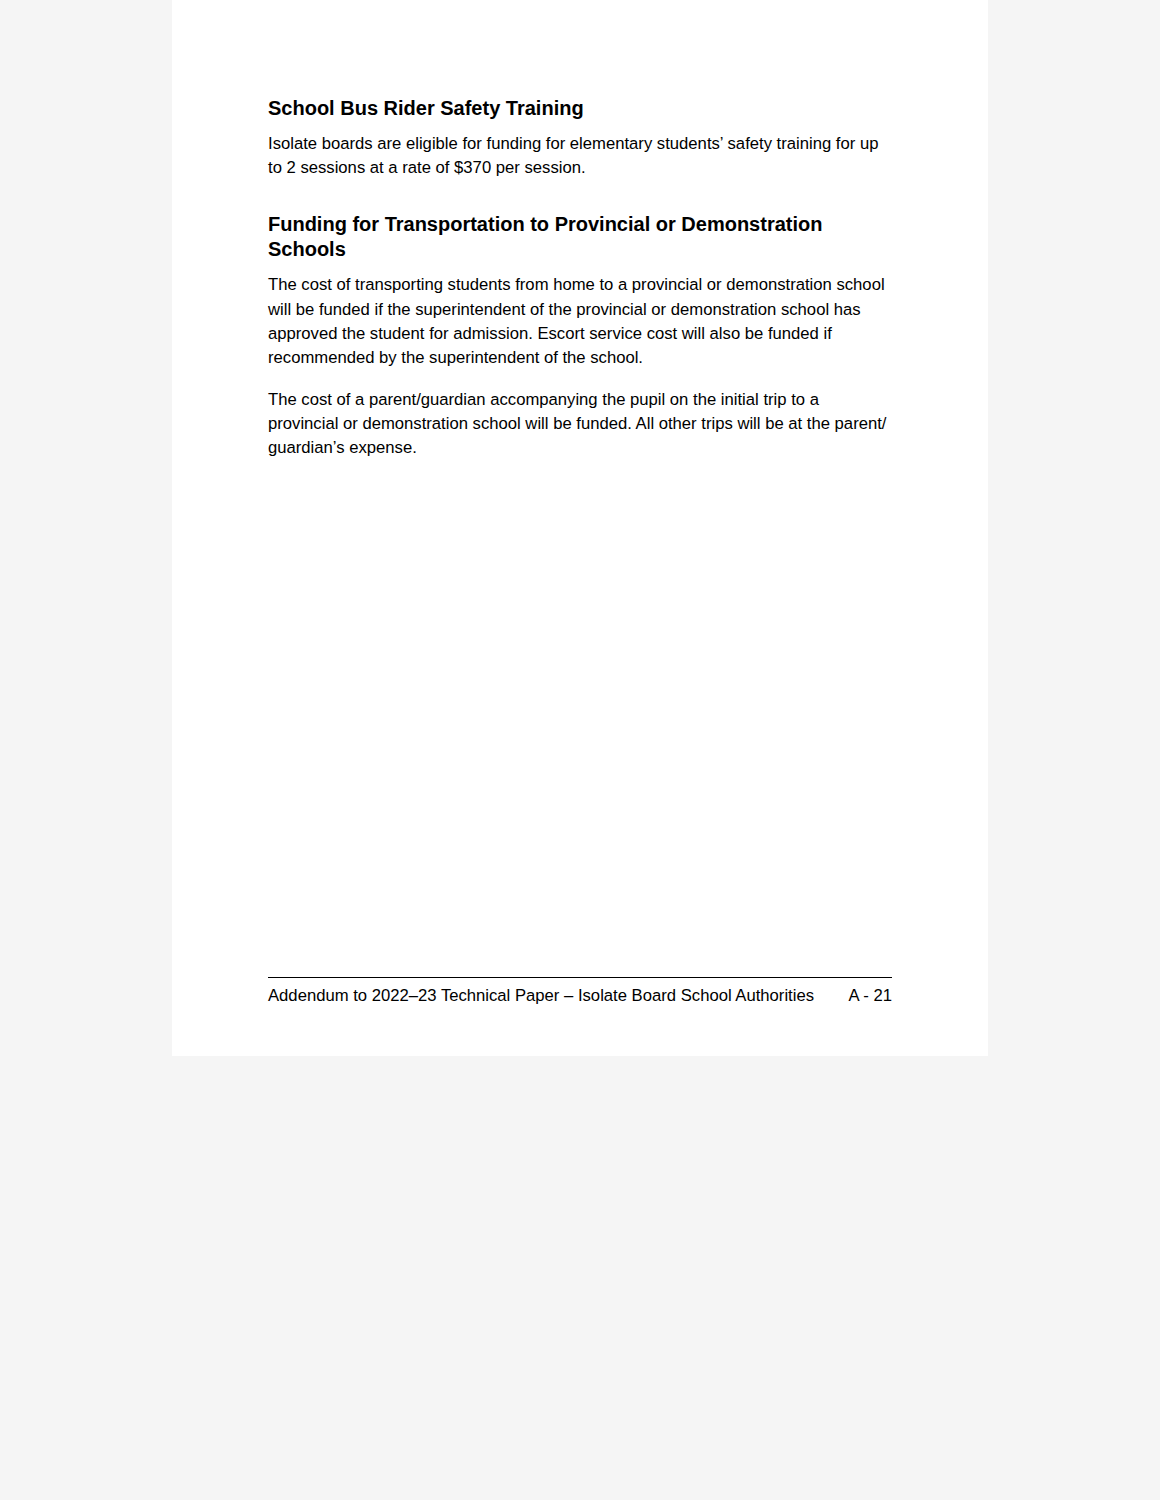School Bus Rider Safety Training
Isolate boards are eligible for funding for elementary students’ safety training for up to 2 sessions at a rate of $370 per session.
Funding for Transportation to Provincial or Demonstration Schools
The cost of transporting students from home to a provincial or demonstration school will be funded if the superintendent of the provincial or demonstration school has approved the student for admission. Escort service cost will also be funded if recommended by the superintendent of the school.
The cost of a parent/guardian accompanying the pupil on the initial trip to a provincial or demonstration school will be funded. All other trips will be at the parent/ guardian’s expense.
Addendum to 2022–23 Technical Paper – Isolate Board School Authorities A - 21